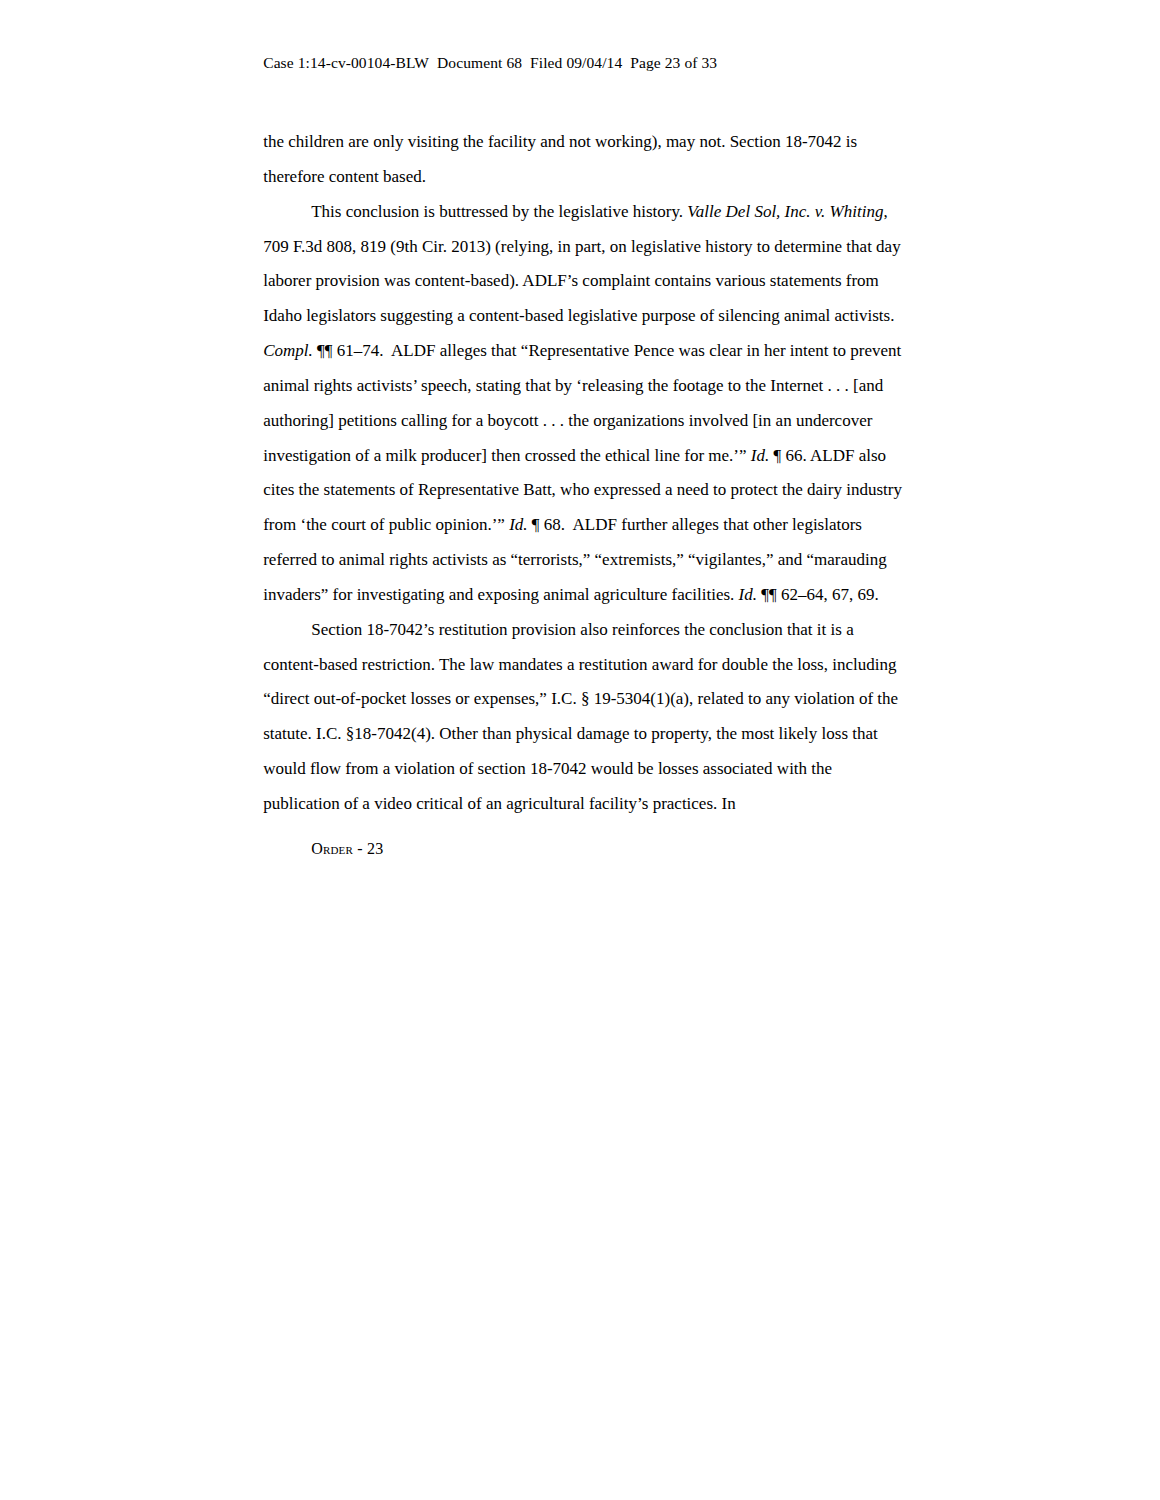Case 1:14-cv-00104-BLW Document 68 Filed 09/04/14 Page 23 of 33
the children are only visiting the facility and not working), may not. Section 18-7042 is therefore content based.
This conclusion is buttressed by the legislative history. Valle Del Sol, Inc. v. Whiting, 709 F.3d 808, 819 (9th Cir. 2013) (relying, in part, on legislative history to determine that day laborer provision was content-based). ADLF’s complaint contains various statements from Idaho legislators suggesting a content-based legislative purpose of silencing animal activists. Compl. ¶¶ 61–74. ALDF alleges that “Representative Pence was clear in her intent to prevent animal rights activists’ speech, stating that by ‘releasing the footage to the Internet . . . [and authoring] petitions calling for a boycott . . . the organizations involved [in an undercover investigation of a milk producer] then crossed the ethical line for me.’” Id. ¶ 66. ALDF also cites the statements of Representative Batt, who expressed a need to protect the dairy industry from ‘the court of public opinion.’” Id. ¶ 68. ALDF further alleges that other legislators referred to animal rights activists as “terrorists,” “extremists,” “vigilantes,” and “marauding invaders” for investigating and exposing animal agriculture facilities. Id. ¶¶ 62–64, 67, 69.
Section 18-7042’s restitution provision also reinforces the conclusion that it is a content-based restriction. The law mandates a restitution award for double the loss, including “direct out-of-pocket losses or expenses,” I.C. § 19-5304(1)(a), related to any violation of the statute. I.C. §18-7042(4). Other than physical damage to property, the most likely loss that would flow from a violation of section 18-7042 would be losses associated with the publication of a video critical of an agricultural facility’s practices. In
Order - 23